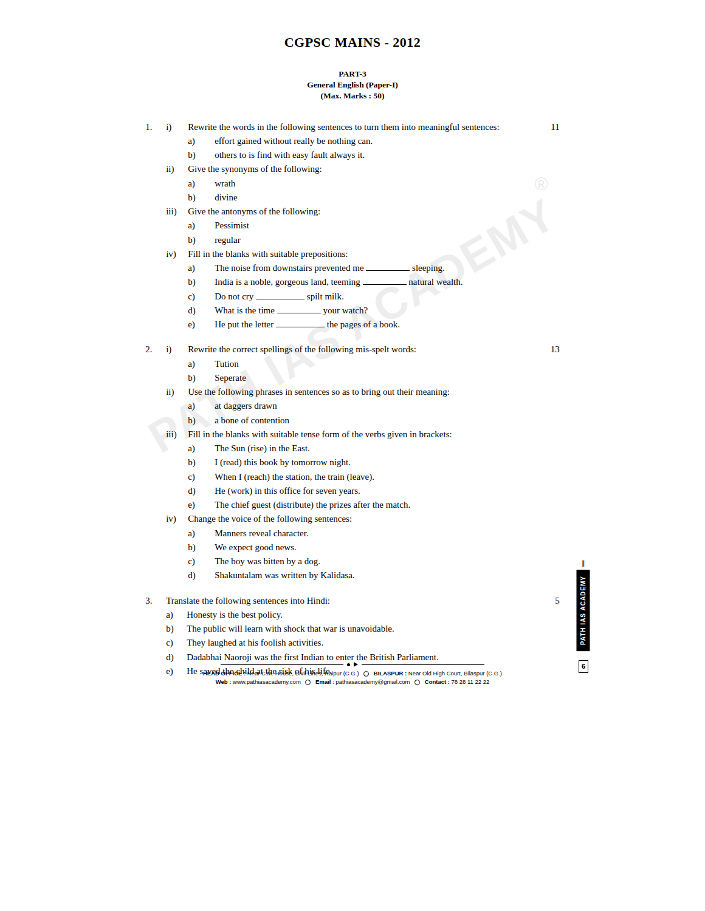PATH IAS ACADEMY
®
CGPSC MAINS - 2012
PART-3
General English (Paper-I)
(Max. Marks : 50)
1.
i)
Rewrite the words in the following sentences to turn them into meaningful sentences:
a)
effort gained without really be nothing can.
b)
others to is find with easy fault always it.
ii)
Give the synonyms of the following:
a)
wrath
b)
divine
iii)
Give the antonyms of the following:
a)
Pessimist
b)
regular
iv)
Fill in the blanks with suitable prepositions:
a)
The noise from downstairs prevented me sleeping.
b)
India is a noble, gorgeous land, teeming natural wealth.
c)
Do not cry spilt milk.
d)
What is the time your watch?
e)
He put the letter the pages of a book.
11
2.
i)
Rewrite the correct spellings of the following mis-spelt words:
a)
Tution
b)
Seperate
ii)
Use the following phrases in sentences so as to bring out their meaning:
a)
at daggers drawn
b)
a bone of contention
iii)
Fill in the blanks with suitable tense form of the verbs given in brackets:
a)
The Sun (rise) in the East.
b)
I (read) this book by tomorrow night.
c)
When I (reach) the station, the train (leave).
d)
He (work) in this office for seven years.
e)
The chief guest (distribute) the prizes after the match.
iv)
Change the voice of the following sentences:
a)
Manners reveal character.
b)
We expect good news.
c)
The boy was bitten by a dog.
d)
Shakuntalam was written by Kalidasa.
13
3.
Translate the following sentences into Hindi:
a)
Honesty is the best policy.
b)
The public will learn with shock that war is unavoidable.
c)
They laughed at his foolish activities.
d)
Dadabhai Naoroji was the first Indian to enter the British Parliament.
e)
He saved the child at the risk of his life.
5
∥
PATH IAS ACADEMY
6
HEAD OFFICE : Near C.M. House, Civil Lines, Raipur (C.G.) BILASPUR : Near Old High Court, Bilaspur (C.G.)
Web : www.pathiasacademy.com Email : pathiasacademy@gmail.com Contact : 78 28 11 22 22